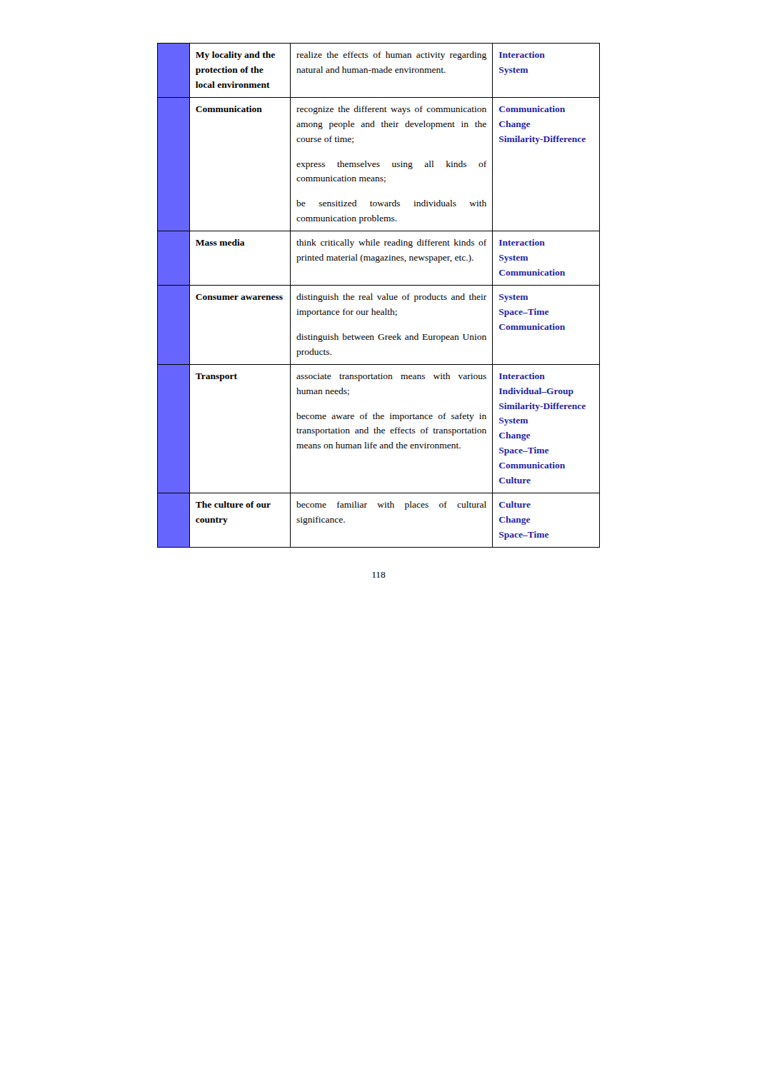| | My locality and the protection of the local environment | realize the effects of human activity regarding natural and human-made environment. | Interaction System |
| | Communication | recognize the different ways of communication among people and their development in the course of time; express themselves using all kinds of communication means; be sensitized towards individuals with communication problems. | Communication Change Similarity-Difference |
| | Mass media | think critically while reading different kinds of printed material (magazines, newspaper, etc.). | Interaction System Communication |
| | Consumer awareness | distinguish the real value of products and their importance for our health; distinguish between Greek and European Union products. | System Space–Time Communication |
| | Transport | associate transportation means with various human needs; become aware of the importance of safety in transportation and the effects of transportation means on human life and the environment. | Interaction Individual–Group Similarity-Difference System Change Space–Time Communication Culture |
| | The culture of our country | become familiar with places of cultural significance. | Culture Change Space–Time |
118